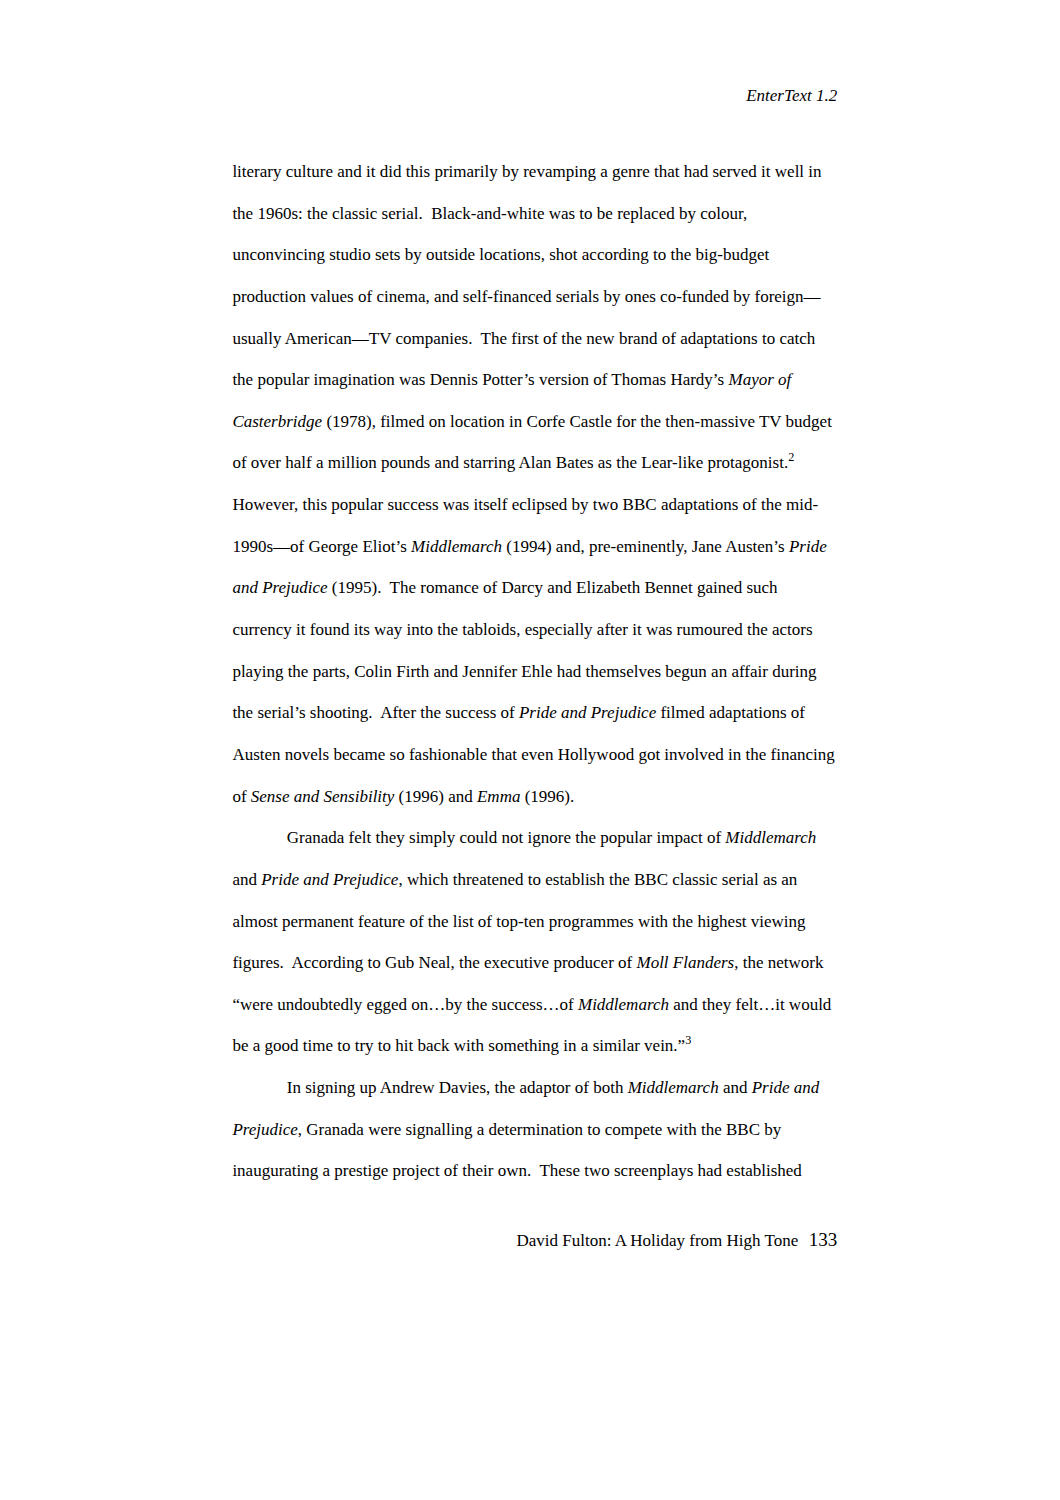EnterText 1.2
literary culture and it did this primarily by revamping a genre that had served it well in the 1960s: the classic serial. Black-and-white was to be replaced by colour, unconvincing studio sets by outside locations, shot according to the big-budget production values of cinema, and self-financed serials by ones co-funded by foreign— usually American—TV companies. The first of the new brand of adaptations to catch the popular imagination was Dennis Potter’s version of Thomas Hardy’s Mayor of Casterbridge (1978), filmed on location in Corfe Castle for the then-massive TV budget of over half a million pounds and starring Alan Bates as the Lear-like protagonist.2 However, this popular success was itself eclipsed by two BBC adaptations of the mid- 1990s—of George Eliot’s Middlemarch (1994) and, pre-eminently, Jane Austen’s Pride and Prejudice (1995). The romance of Darcy and Elizabeth Bennet gained such currency it found its way into the tabloids, especially after it was rumoured the actors playing the parts, Colin Firth and Jennifer Ehle had themselves begun an affair during the serial’s shooting. After the success of Pride and Prejudice filmed adaptations of Austen novels became so fashionable that even Hollywood got involved in the financing of Sense and Sensibility (1996) and Emma (1996).
Granada felt they simply could not ignore the popular impact of Middlemarch and Pride and Prejudice, which threatened to establish the BBC classic serial as an almost permanent feature of the list of top-ten programmes with the highest viewing figures. According to Gub Neal, the executive producer of Moll Flanders, the network “were undoubtedly egged on…by the success…of Middlemarch and they felt…it would be a good time to try to hit back with something in a similar vein.”3
In signing up Andrew Davies, the adaptor of both Middlemarch and Pride and Prejudice, Granada were signalling a determination to compete with the BBC by inaugurating a prestige project of their own. These two screenplays had established
David Fulton: A Holiday from High Tone133